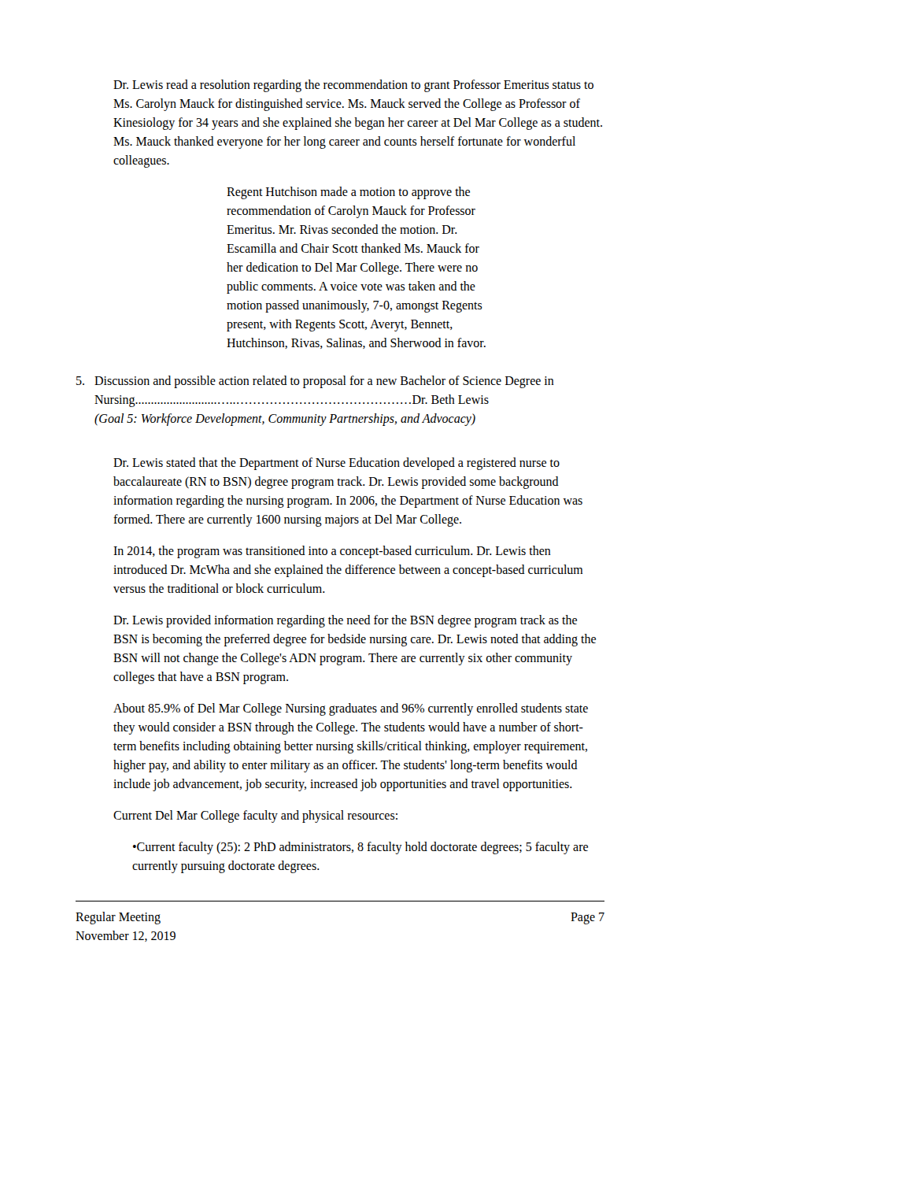Dr. Lewis read a resolution regarding the recommendation to grant Professor Emeritus status to Ms. Carolyn Mauck for distinguished service. Ms. Mauck served the College as Professor of Kinesiology for 34 years and she explained she began her career at Del Mar College as a student. Ms. Mauck thanked everyone for her long career and counts herself fortunate for wonderful colleagues.
Regent Hutchison made a motion to approve the recommendation of Carolyn Mauck for Professor Emeritus. Mr. Rivas seconded the motion. Dr. Escamilla and Chair Scott thanked Ms. Mauck for her dedication to Del Mar College. There were no public comments. A voice vote was taken and the motion passed unanimously, 7-0, amongst Regents present, with Regents Scott, Averyt, Bennett, Hutchinson, Rivas, Salinas, and Sherwood in favor.
5.
Discussion and possible action related to proposal for a new Bachelor of Science Degree in Nursing..........................…..……………………………………Dr. Beth Lewis
(Goal 5: Workforce Development, Community Partnerships, and Advocacy)
Dr. Lewis stated that the Department of Nurse Education developed a registered nurse to baccalaureate (RN to BSN) degree program track. Dr. Lewis provided some background information regarding the nursing program. In 2006, the Department of Nurse Education was formed. There are currently 1600 nursing majors at Del Mar College.
In 2014, the program was transitioned into a concept-based curriculum. Dr. Lewis then introduced Dr. McWha and she explained the difference between a concept-based curriculum versus the traditional or block curriculum.
Dr. Lewis provided information regarding the need for the BSN degree program track as the BSN is becoming the preferred degree for bedside nursing care. Dr. Lewis noted that adding the BSN will not change the College's ADN program. There are currently six other community colleges that have a BSN program.
About 85.9% of Del Mar College Nursing graduates and 96% currently enrolled students state they would consider a BSN through the College. The students would have a number of short-term benefits including obtaining better nursing skills/critical thinking, employer requirement, higher pay, and ability to enter military as an officer. The students' long-term benefits would include job advancement, job security, increased job opportunities and travel opportunities.
Current Del Mar College faculty and physical resources:
•Current faculty (25): 2 PhD administrators, 8 faculty hold doctorate degrees; 5 faculty are currently pursuing doctorate degrees.
Regular Meeting
November 12, 2019
Page 7